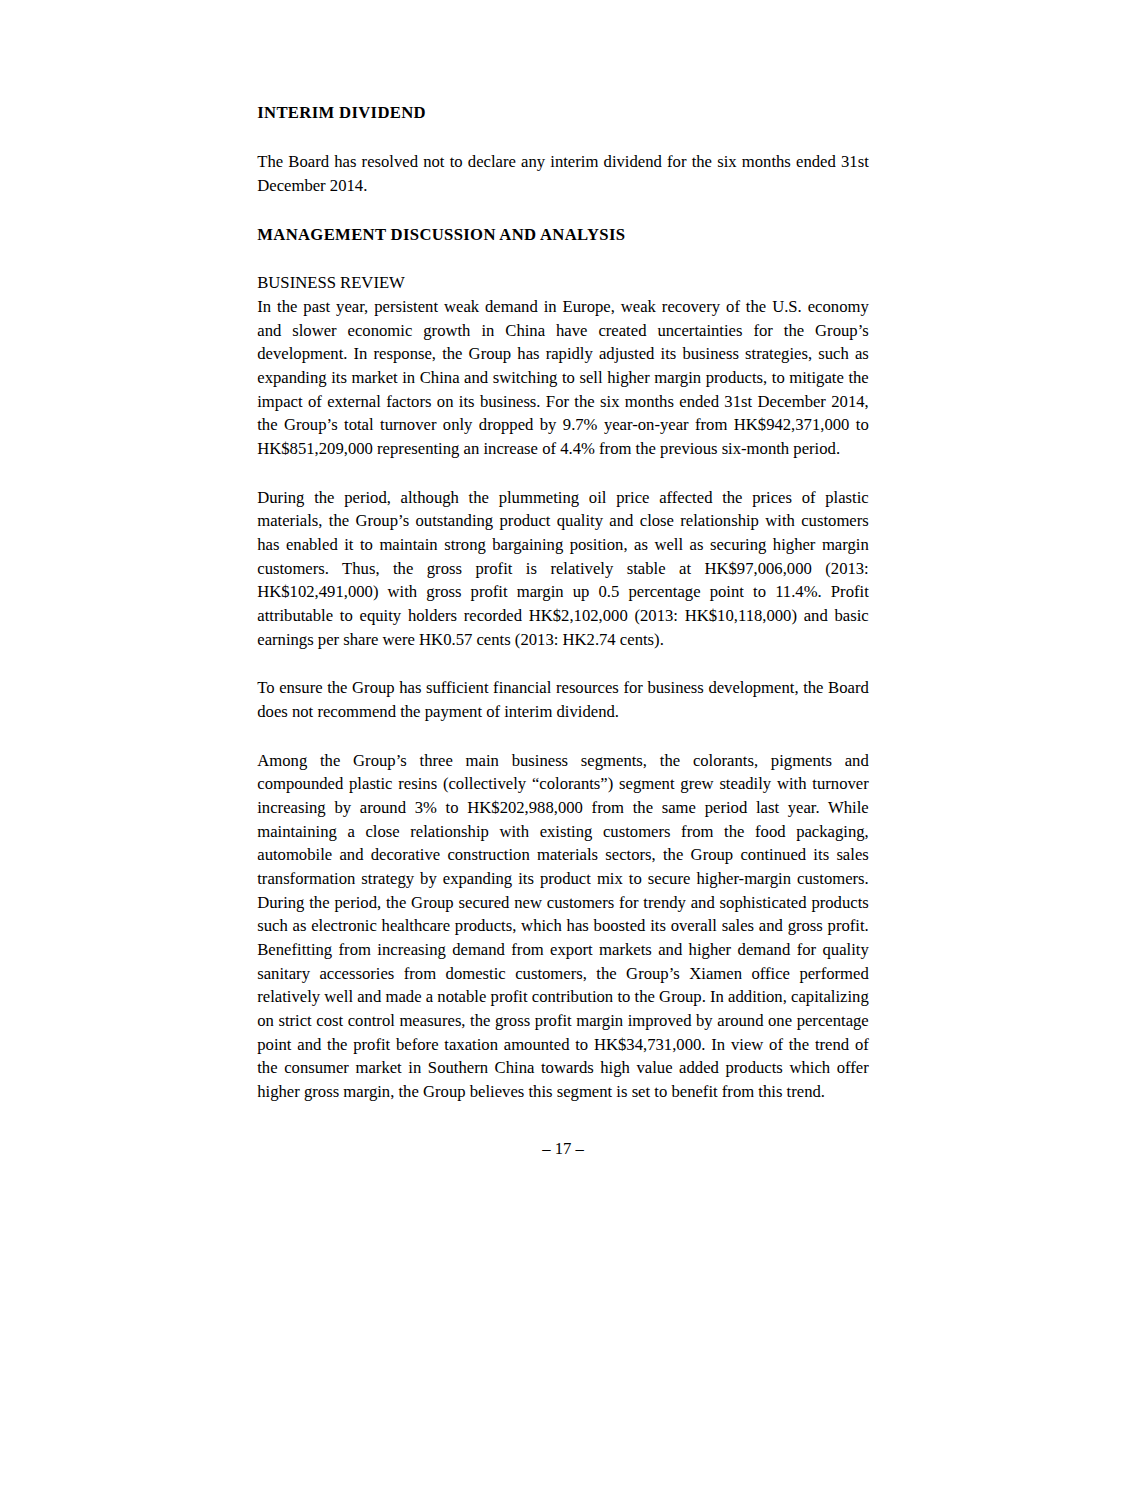INTERIM DIVIDEND
The Board has resolved not to declare any interim dividend for the six months ended 31st December 2014.
MANAGEMENT DISCUSSION AND ANALYSIS
BUSINESS REVIEW
In the past year, persistent weak demand in Europe, weak recovery of the U.S. economy and slower economic growth in China have created uncertainties for the Group’s development. In response, the Group has rapidly adjusted its business strategies, such as expanding its market in China and switching to sell higher margin products, to mitigate the impact of external factors on its business. For the six months ended 31st December 2014, the Group’s total turnover only dropped by 9.7% year-on-year from HK$942,371,000 to HK$851,209,000 representing an increase of 4.4% from the previous six-month period.
During the period, although the plummeting oil price affected the prices of plastic materials, the Group’s outstanding product quality and close relationship with customers has enabled it to maintain strong bargaining position, as well as securing higher margin customers. Thus, the gross profit is relatively stable at HK$97,006,000 (2013: HK$102,491,000) with gross profit margin up 0.5 percentage point to 11.4%. Profit attributable to equity holders recorded HK$2,102,000 (2013: HK$10,118,000) and basic earnings per share were HK0.57 cents (2013: HK2.74 cents).
To ensure the Group has sufficient financial resources for business development, the Board does not recommend the payment of interim dividend.
Among the Group’s three main business segments, the colorants, pigments and compounded plastic resins (collectively “colorants”) segment grew steadily with turnover increasing by around 3% to HK$202,988,000 from the same period last year. While maintaining a close relationship with existing customers from the food packaging, automobile and decorative construction materials sectors, the Group continued its sales transformation strategy by expanding its product mix to secure higher-margin customers. During the period, the Group secured new customers for trendy and sophisticated products such as electronic healthcare products, which has boosted its overall sales and gross profit. Benefitting from increasing demand from export markets and higher demand for quality sanitary accessories from domestic customers, the Group’s Xiamen office performed relatively well and made a notable profit contribution to the Group. In addition, capitalizing on strict cost control measures, the gross profit margin improved by around one percentage point and the profit before taxation amounted to HK$34,731,000. In view of the trend of the consumer market in Southern China towards high value added products which offer higher gross margin, the Group believes this segment is set to benefit from this trend.
– 17 –